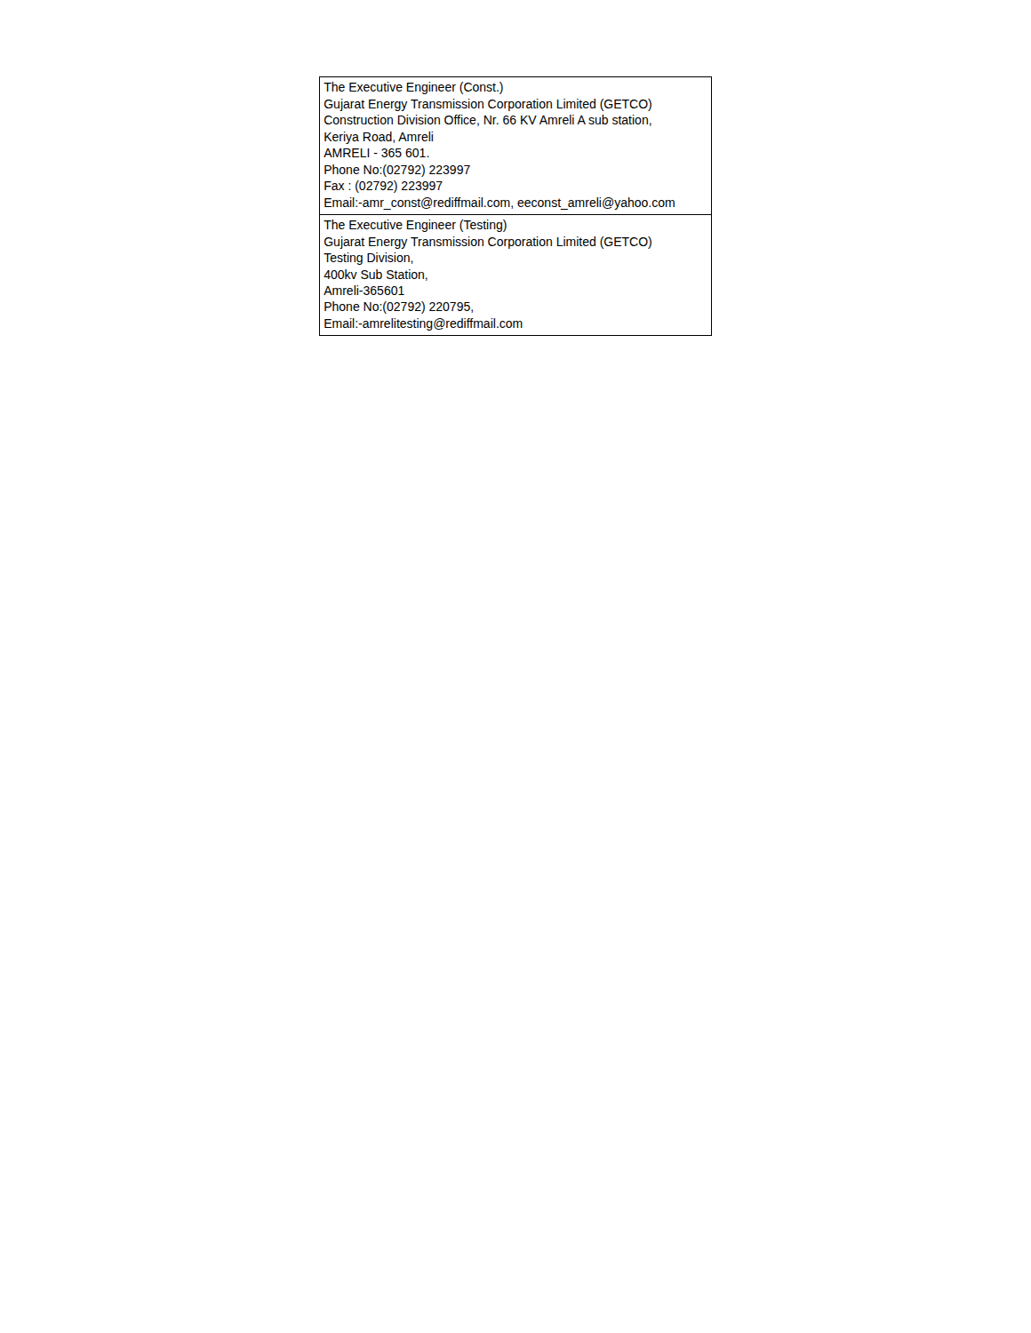| The Executive Engineer (Const.) Gujarat Energy Transmission Corporation Limited (GETCO) Construction Division Office, Nr. 66 KV Amreli A sub station, Keriya Road, Amreli AMRELI - 365 601. Phone No:(02792) 223997 Fax : (02792) 223997 Email:-amr_const@rediffmail.com, eeconst_amreli@yahoo.com |
| The Executive Engineer (Testing) Gujarat Energy Transmission Corporation Limited (GETCO) Testing Division, 400kv Sub Station, Amreli-365601 Phone No:(02792) 220795, Email:-amrelitesting@rediffmail.com |